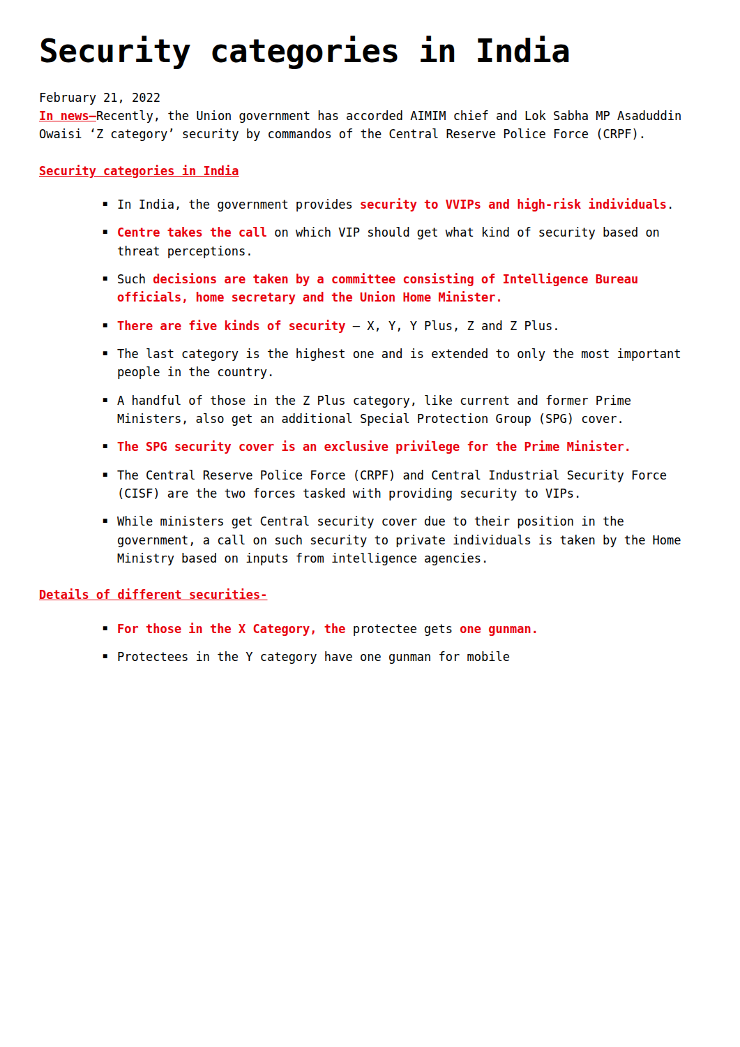Security categories in India
February 21, 2022
In news–Recently, the Union government has accorded AIMIM chief and Lok Sabha MP Asaduddin Owaisi ‘Z category’ security by commandos of the Central Reserve Police Force (CRPF).
Security categories in India
In India, the government provides security to VVIPs and high-risk individuals.
Centre takes the call on which VIP should get what kind of security based on threat perceptions.
Such decisions are taken by a committee consisting of Intelligence Bureau officials, home secretary and the Union Home Minister.
There are five kinds of security – X, Y, Y Plus, Z and Z Plus.
The last category is the highest one and is extended to only the most important people in the country.
A handful of those in the Z Plus category, like current and former Prime Ministers, also get an additional Special Protection Group (SPG) cover.
The SPG security cover is an exclusive privilege for the Prime Minister.
The Central Reserve Police Force (CRPF) and Central Industrial Security Force (CISF) are the two forces tasked with providing security to VIPs.
While ministers get Central security cover due to their position in the government, a call on such security to private individuals is taken by the Home Ministry based on inputs from intelligence agencies.
Details of different securities-
For those in the X Category, the protectee gets one gunman.
Protectees in the Y category have one gunman for mobile